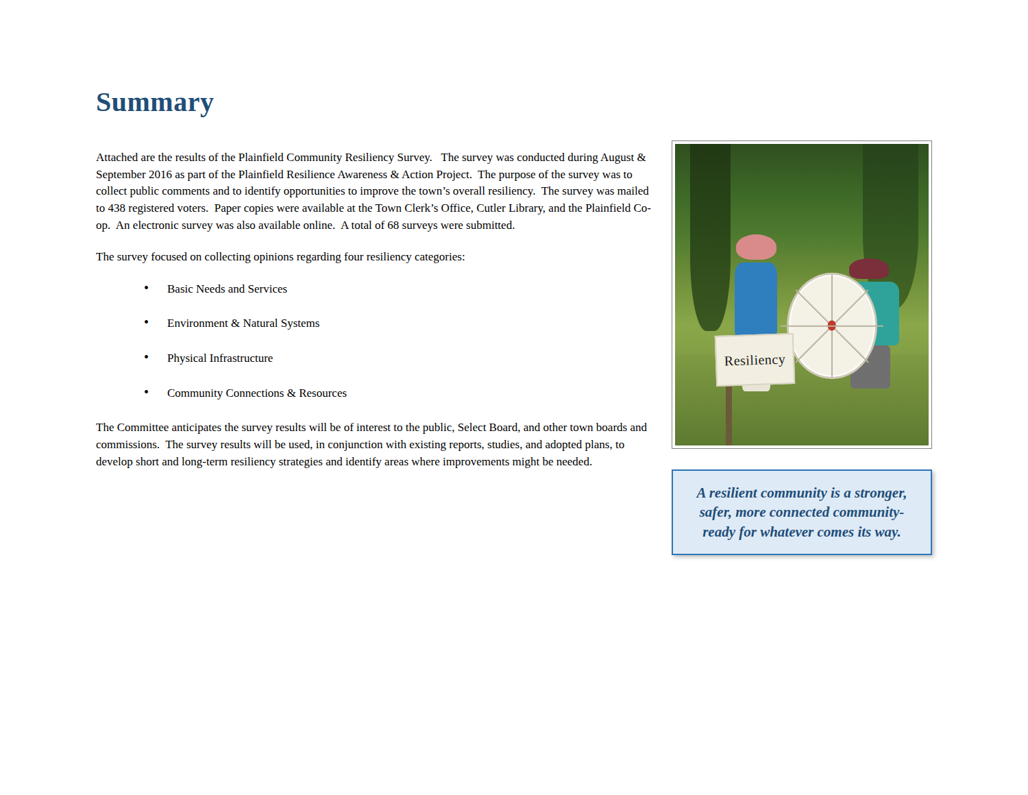Summary
Attached are the results of the Plainfield Community Resiliency Survey. The survey was conducted during August & September 2016 as part of the Plainfield Resilience Awareness & Action Project. The purpose of the survey was to collect public comments and to identify opportunities to improve the town’s overall resiliency. The survey was mailed to 438 registered voters. Paper copies were available at the Town Clerk’s Office, Cutler Library, and the Plainfield Co-op. An electronic survey was also available online. A total of 68 surveys were submitted.
The survey focused on collecting opinions regarding four resiliency categories:
Basic Needs and Services
Environment & Natural Systems
Physical Infrastructure
Community Connections & Resources
The Committee anticipates the survey results will be of interest to the public, Select Board, and other town boards and commissions. The survey results will be used, in conjunction with existing reports, studies, and adopted plans, to develop short and long-term resiliency strategies and identify areas where improvements might be needed.
Resiliency
A resilient community is a stronger, safer, more connected community- ready for whatever comes its way.